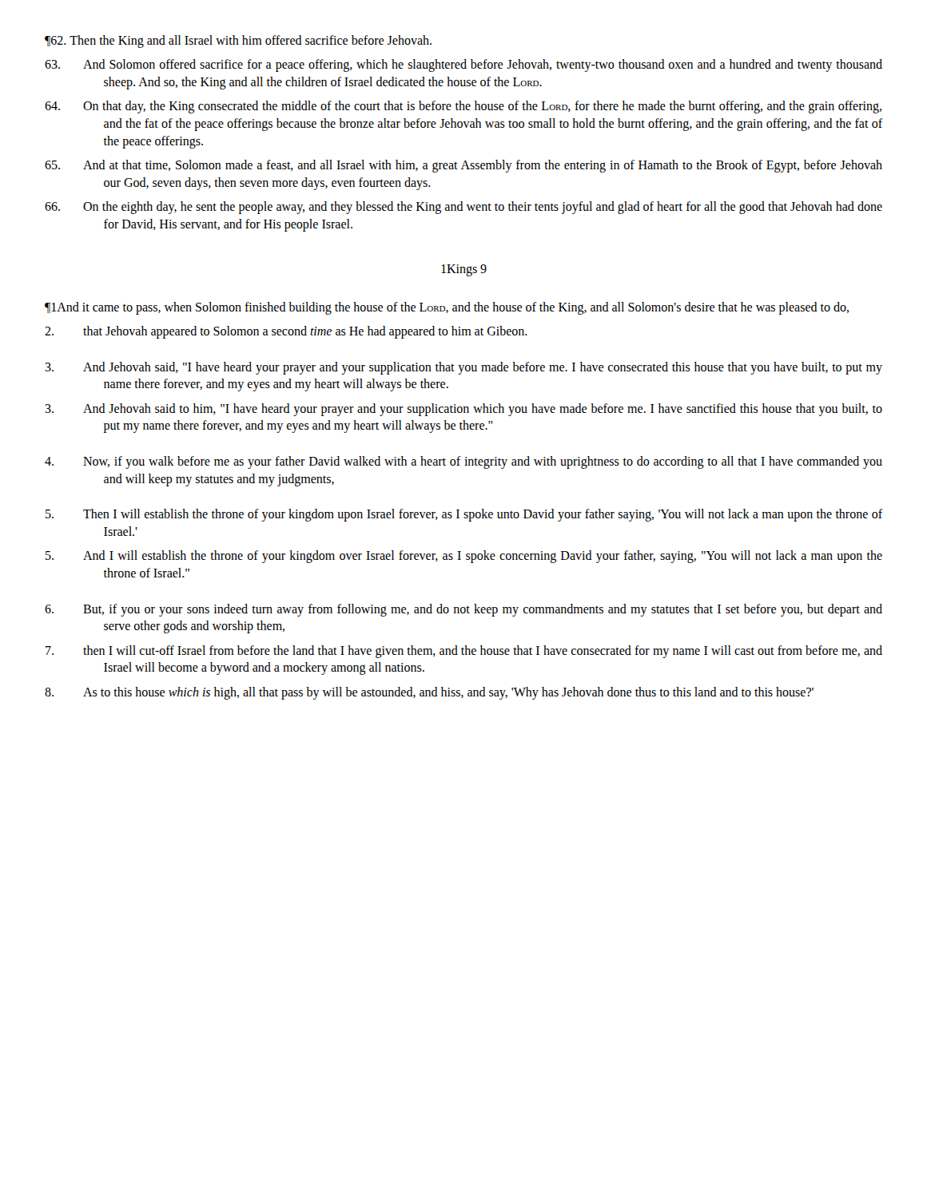¶62. Then the King and all Israel with him offered sacrifice before Jehovah.
63. And Solomon offered sacrifice for a peace offering, which he slaughtered before Jehovah, twenty-two thousand oxen and a hundred and twenty thousand sheep. And so, the King and all the children of Israel dedicated the house of the Lord.
64. On that day, the King consecrated the middle of the court that is before the house of the Lord, for there he made the burnt offering, and the grain offering, and the fat of the peace offerings because the bronze altar before Jehovah was too small to hold the burnt offering, and the grain offering, and the fat of the peace offerings.
65. And at that time, Solomon made a feast, and all Israel with him, a great Assembly from the entering in of Hamath to the Brook of Egypt, before Jehovah our God, seven days, then seven more days, even fourteen days.
66. On the eighth day, he sent the people away, and they blessed the King and went to their tents joyful and glad of heart for all the good that Jehovah had done for David, His servant, and for His people Israel.
1Kings 9
¶1 And it came to pass, when Solomon finished building the house of the Lord, and the house of the King, and all Solomon's desire that he was pleased to do,
2. that Jehovah appeared to Solomon a second time as He had appeared to him at Gibeon.
3. And Jehovah said, "I have heard your prayer and your supplication that you made before me. I have consecrated this house that you have built, to put my name there forever, and my eyes and my heart will always be there.
3. And Jehovah said to him, "I have heard your prayer and your supplication which you have made before me. I have sanctified this house that you built, to put my name there forever, and my eyes and my heart will always be there."
4. Now, if you walk before me as your father David walked with a heart of integrity and with uprightness to do according to all that I have commanded you and will keep my statutes and my judgments,
5. Then I will establish the throne of your kingdom upon Israel forever, as I spoke unto David your father saying, 'You will not lack a man upon the throne of Israel.'
5. And I will establish the throne of your kingdom over Israel forever, as I spoke concerning David your father, saying, "You will not lack a man upon the throne of Israel."
6. But, if you or your sons indeed turn away from following me, and do not keep my commandments and my statutes that I set before you, but depart and serve other gods and worship them,
7. then I will cut-off Israel from before the land that I have given them, and the house that I have consecrated for my name I will cast out from before me, and Israel will become a byword and a mockery among all nations.
8. As to this house which is high, all that pass by will be astounded, and hiss, and say, 'Why has Jehovah done thus to this land and to this house?'